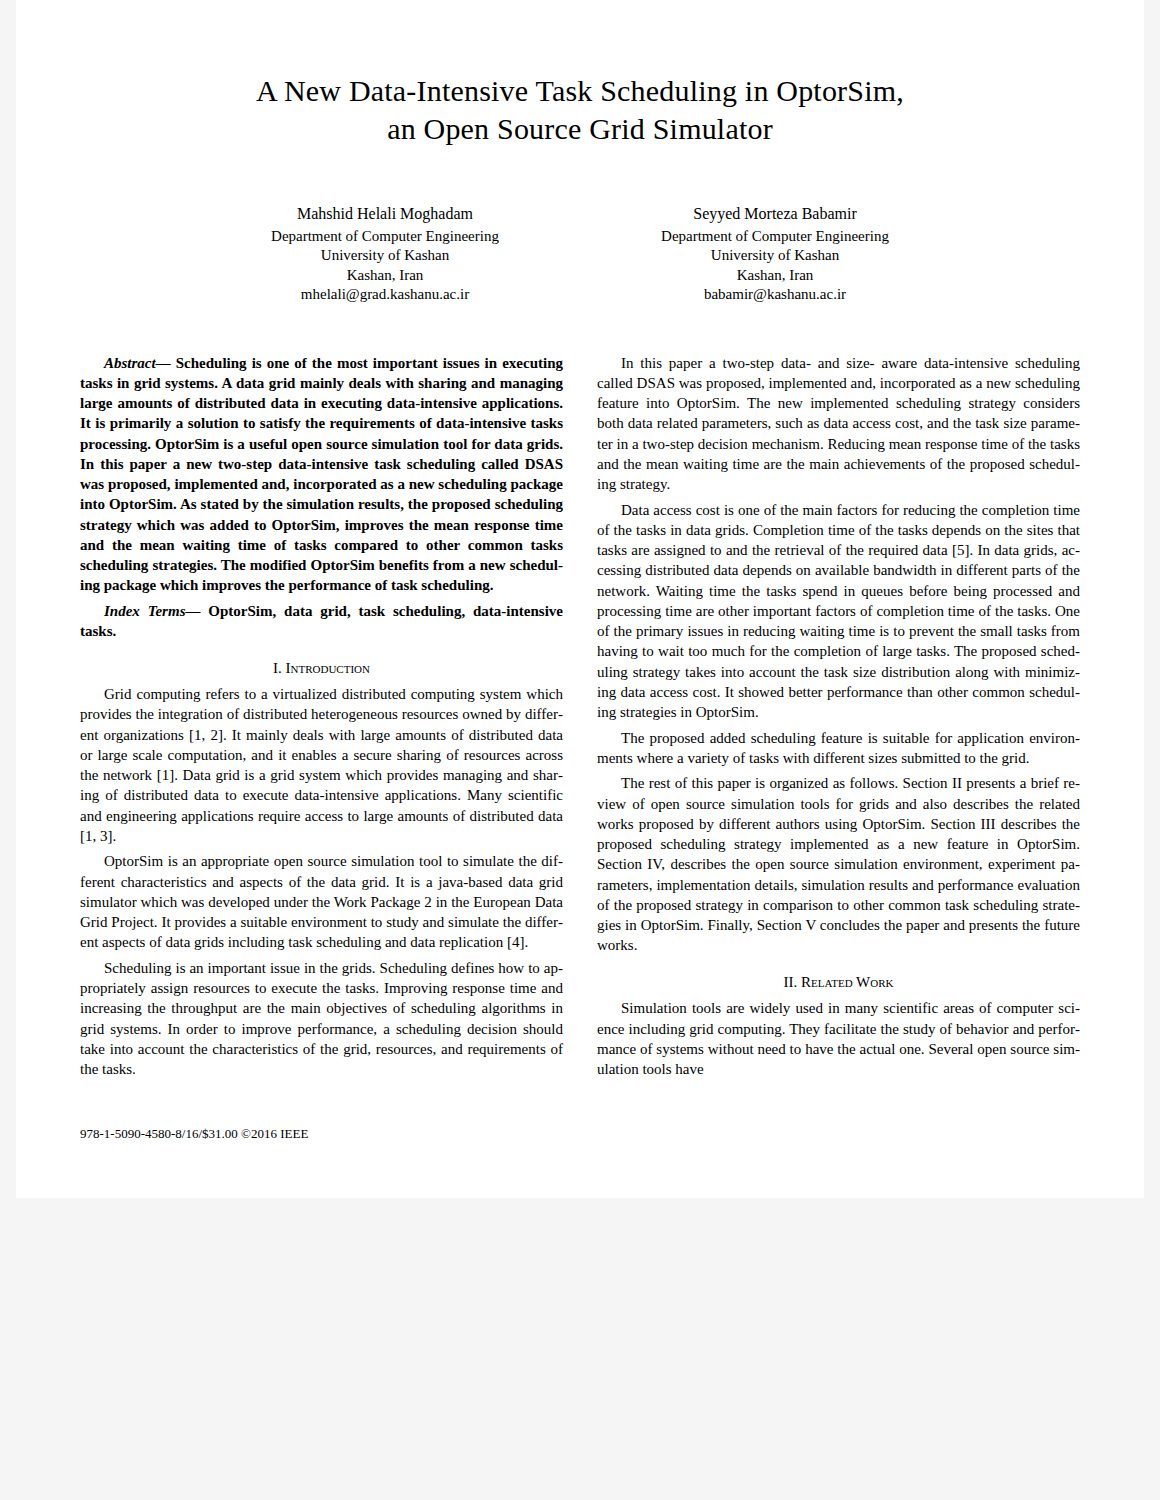A New Data-Intensive Task Scheduling in OptorSim,
an Open Source Grid Simulator
Mahshid Helali Moghadam
Department of Computer Engineering
University of Kashan
Kashan, Iran
mhelali@grad.kashanu.ac.ir
Seyyed Morteza Babamir
Department of Computer Engineering
University of Kashan
Kashan, Iran
babamir@kashanu.ac.ir
Abstract— Scheduling is one of the most important issues in executing tasks in grid systems. A data grid mainly deals with sharing and managing large amounts of distributed data in executing data-intensive applications. It is primarily a solution to satisfy the requirements of data-intensive tasks processing. OptorSim is a useful open source simulation tool for data grids. In this paper a new two-step data-intensive task scheduling called DSAS was proposed, implemented and, incorporated as a new scheduling package into OptorSim. As stated by the simulation results, the proposed scheduling strategy which was added to OptorSim, improves the mean response time and the mean waiting time of tasks compared to other common tasks scheduling strategies. The modified OptorSim benefits from a new scheduling package which improves the performance of task scheduling.
Index Terms— OptorSim, data grid, task scheduling, data-intensive tasks.
I. Introduction
Grid computing refers to a virtualized distributed computing system which provides the integration of distributed heterogeneous resources owned by different organizations [1, 2]. It mainly deals with large amounts of distributed data or large scale computation, and it enables a secure sharing of resources across the network [1]. Data grid is a grid system which provides managing and sharing of distributed data to execute data-intensive applications. Many scientific and engineering applications require access to large amounts of distributed data [1, 3].
OptorSim is an appropriate open source simulation tool to simulate the different characteristics and aspects of the data grid. It is a java-based data grid simulator which was developed under the Work Package 2 in the European Data Grid Project. It provides a suitable environment to study and simulate the different aspects of data grids including task scheduling and data replication [4].
Scheduling is an important issue in the grids. Scheduling defines how to appropriately assign resources to execute the tasks. Improving response time and increasing the throughput are the main objectives of scheduling algorithms in grid systems. In order to improve performance, a scheduling decision should take into account the characteristics of the grid, resources, and requirements of the tasks.
In this paper a two-step data- and size- aware data-intensive scheduling called DSAS was proposed, implemented and, incorporated as a new scheduling feature into OptorSim. The new implemented scheduling strategy considers both data related parameters, such as data access cost, and the task size parameter in a two-step decision mechanism. Reducing mean response time of the tasks and the mean waiting time are the main achievements of the proposed scheduling strategy.
Data access cost is one of the main factors for reducing the completion time of the tasks in data grids. Completion time of the tasks depends on the sites that tasks are assigned to and the retrieval of the required data [5]. In data grids, accessing distributed data depends on available bandwidth in different parts of the network. Waiting time the tasks spend in queues before being processed and processing time are other important factors of completion time of the tasks. One of the primary issues in reducing waiting time is to prevent the small tasks from having to wait too much for the completion of large tasks. The proposed scheduling strategy takes into account the task size distribution along with minimizing data access cost. It showed better performance than other common scheduling strategies in OptorSim.
The proposed added scheduling feature is suitable for application environments where a variety of tasks with different sizes submitted to the grid.
The rest of this paper is organized as follows. Section II presents a brief review of open source simulation tools for grids and also describes the related works proposed by different authors using OptorSim. Section III describes the proposed scheduling strategy implemented as a new feature in OptorSim. Section IV, describes the open source simulation environment, experiment parameters, implementation details, simulation results and performance evaluation of the proposed strategy in comparison to other common task scheduling strategies in OptorSim. Finally, Section V concludes the paper and presents the future works.
II. Related Work
Simulation tools are widely used in many scientific areas of computer science including grid computing. They facilitate the study of behavior and performance of systems without need to have the actual one. Several open source simulation tools have
978-1-5090-4580-8/16/$31.00 ©2016 IEEE